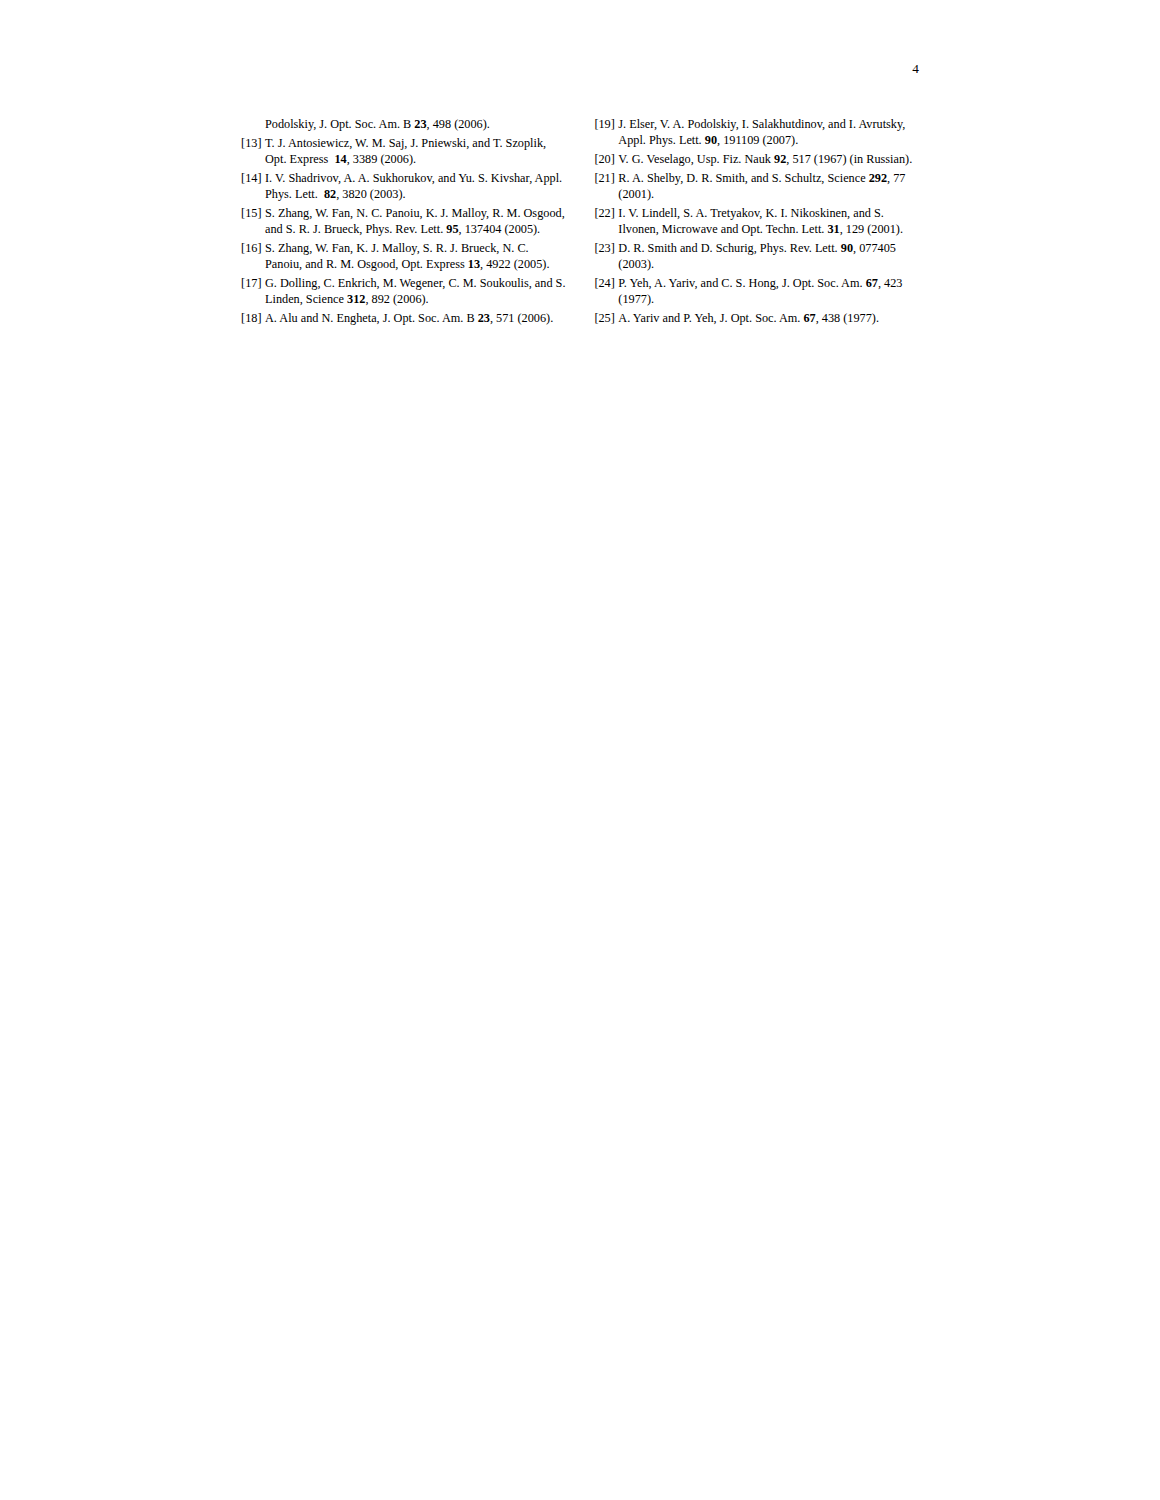4
Podolskiy, J. Opt. Soc. Am. B 23, 498 (2006).
[13] T. J. Antosiewicz, W. M. Saj, J. Pniewski, and T. Szoplik, Opt. Express 14, 3389 (2006).
[14] I. V. Shadrivov, A. A. Sukhorukov, and Yu. S. Kivshar, Appl. Phys. Lett. 82, 3820 (2003).
[15] S. Zhang, W. Fan, N. C. Panoiu, K. J. Malloy, R. M. Osgood, and S. R. J. Brueck, Phys. Rev. Lett. 95, 137404 (2005).
[16] S. Zhang, W. Fan, K. J. Malloy, S. R. J. Brueck, N. C. Panoiu, and R. M. Osgood, Opt. Express 13, 4922 (2005).
[17] G. Dolling, C. Enkrich, M. Wegener, C. M. Soukoulis, and S. Linden, Science 312, 892 (2006).
[18] A. Alu and N. Engheta, J. Opt. Soc. Am. B 23, 571 (2006).
[19] J. Elser, V. A. Podolskiy, I. Salakhutdinov, and I. Avrutsky, Appl. Phys. Lett. 90, 191109 (2007).
[20] V. G. Veselago, Usp. Fiz. Nauk 92, 517 (1967) (in Russian).
[21] R. A. Shelby, D. R. Smith, and S. Schultz, Science 292, 77 (2001).
[22] I. V. Lindell, S. A. Tretyakov, K. I. Nikoskinen, and S. Ilvonen, Microwave and Opt. Techn. Lett. 31, 129 (2001).
[23] D. R. Smith and D. Schurig, Phys. Rev. Lett. 90, 077405 (2003).
[24] P. Yeh, A. Yariv, and C. S. Hong, J. Opt. Soc. Am. 67, 423 (1977).
[25] A. Yariv and P. Yeh, J. Opt. Soc. Am. 67, 438 (1977).